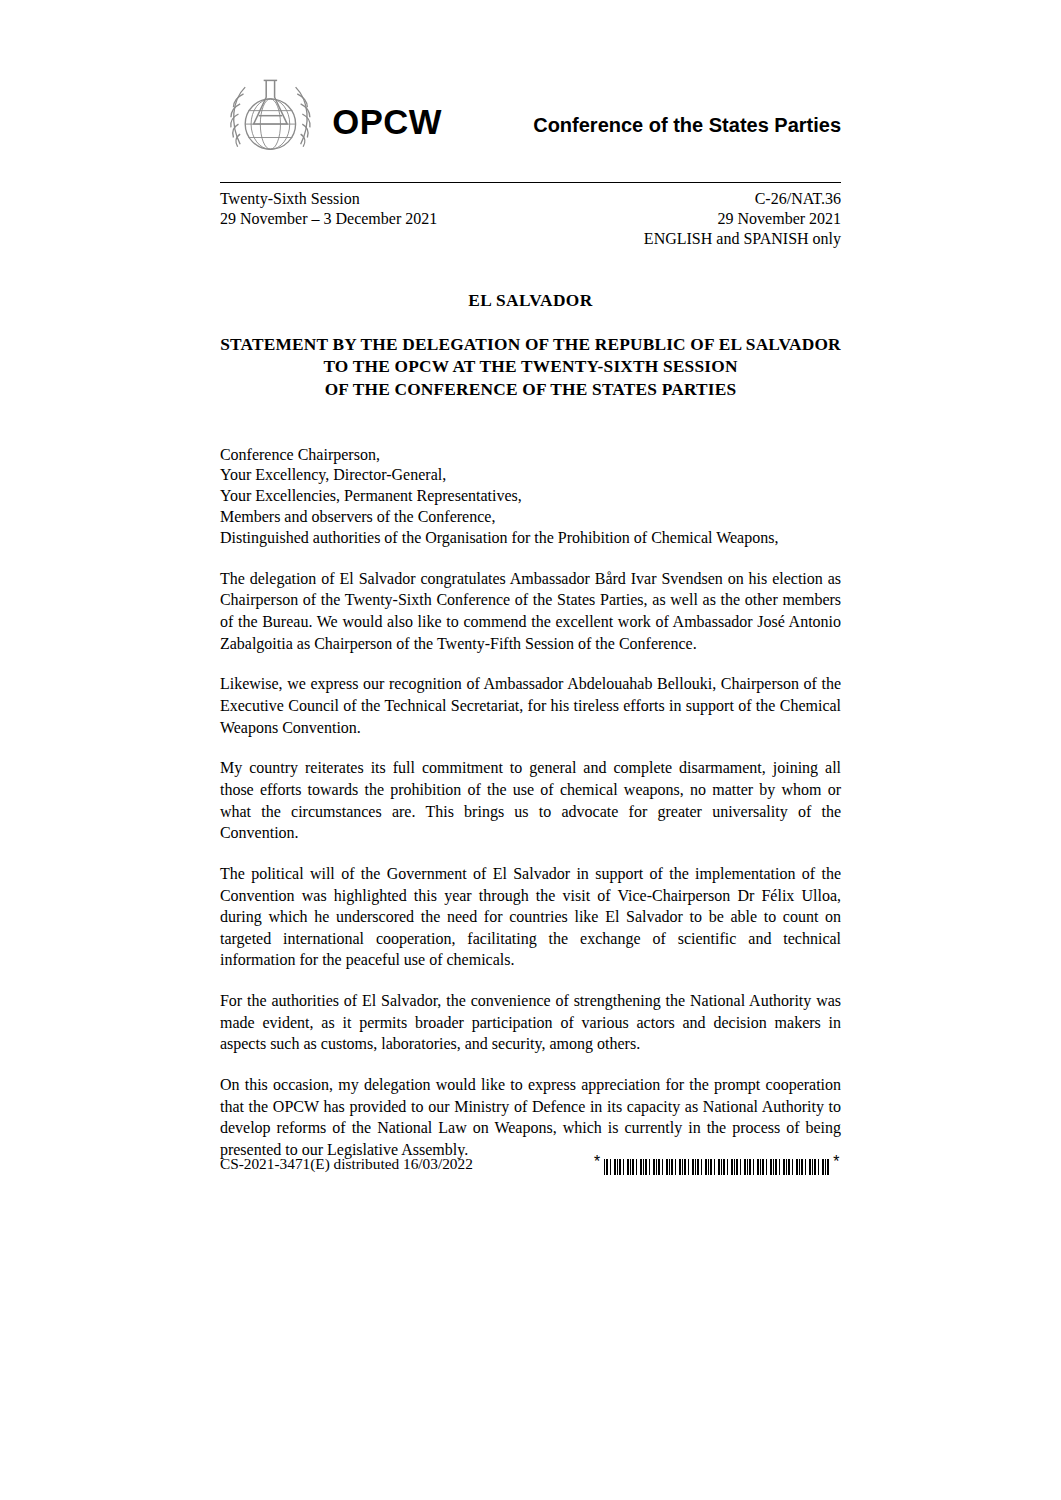OPCW
Conference of the States Parties
Twenty-Sixth Session
29 November – 3 December 2021
C-26/NAT.36
29 November 2021
ENGLISH and SPANISH only
EL SALVADOR
STATEMENT BY THE DELEGATION OF THE REPUBLIC OF EL SALVADOR
TO THE OPCW AT THE TWENTY-SIXTH SESSION
OF THE CONFERENCE OF THE STATES PARTIES
Conference Chairperson,
Your Excellency, Director-General,
Your Excellencies, Permanent Representatives,
Members and observers of the Conference,
Distinguished authorities of the Organisation for the Prohibition of Chemical Weapons,
The delegation of El Salvador congratulates Ambassador Bård Ivar Svendsen on his election as Chairperson of the Twenty-Sixth Conference of the States Parties, as well as the other members of the Bureau. We would also like to commend the excellent work of Ambassador José Antonio Zabalgoitia as Chairperson of the Twenty-Fifth Session of the Conference.
Likewise, we express our recognition of Ambassador Abdelouahab Bellouki, Chairperson of the Executive Council of the Technical Secretariat, for his tireless efforts in support of the Chemical Weapons Convention.
My country reiterates its full commitment to general and complete disarmament, joining all those efforts towards the prohibition of the use of chemical weapons, no matter by whom or what the circumstances are. This brings us to advocate for greater universality of the Convention.
The political will of the Government of El Salvador in support of the implementation of the Convention was highlighted this year through the visit of Vice-Chairperson Dr Félix Ulloa, during which he underscored the need for countries like El Salvador to be able to count on targeted international cooperation, facilitating the exchange of scientific and technical information for the peaceful use of chemicals.
For the authorities of El Salvador, the convenience of strengthening the National Authority was made evident, as it permits broader participation of various actors and decision makers in aspects such as customs, laboratories, and security, among others.
On this occasion, my delegation would like to express appreciation for the prompt cooperation that the OPCW has provided to our Ministry of Defence in its capacity as National Authority to develop reforms of the National Law on Weapons, which is currently in the process of being presented to our Legislative Assembly.
CS-2021-3471(E) distributed 16/03/2022
* *